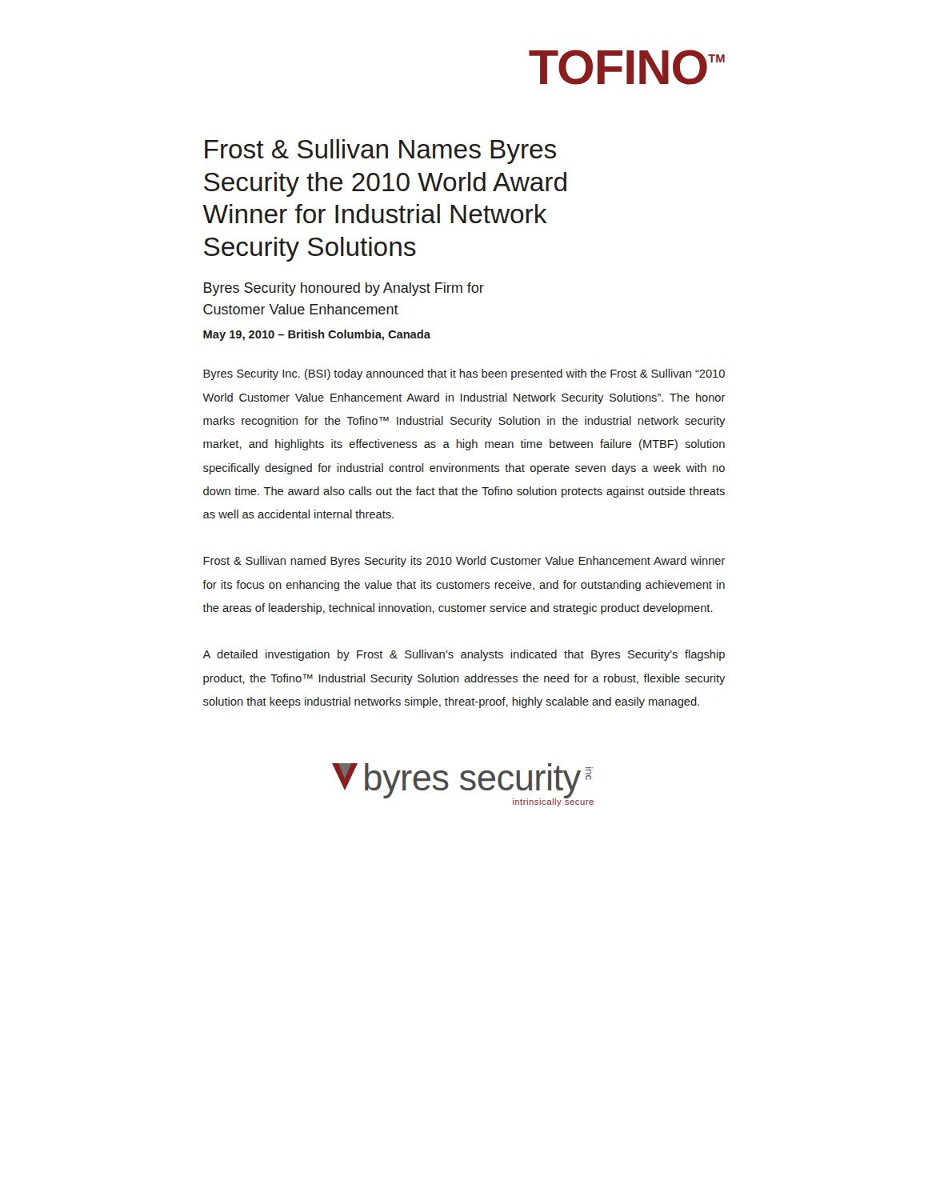TOFINOTM
Frost & Sullivan Names Byres Security the 2010 World Award Winner for Industrial Network Security Solutions
Byres Security honoured by Analyst Firm for
Customer Value Enhancement
May 19, 2010 – British Columbia, Canada
Byres Security Inc. (BSI) today announced that it has been presented with the Frost & Sullivan “2010 World Customer Value Enhancement Award in Industrial Network Security Solutions”. The honor marks recognition for the Tofino™ Industrial Security Solution in the industrial network security market, and highlights its effectiveness as a high mean time between failure (MTBF) solution specifically designed for industrial control environments that operate seven days a week with no down time. The award also calls out the fact that the Tofino solution protects against outside threats as well as accidental internal threats.
Frost & Sullivan named Byres Security its 2010 World Customer Value Enhancement Award winner for its focus on enhancing the value that its customers receive, and for outstanding achievement in the areas of leadership, technical innovation, customer service and strategic product development.
A detailed investigation by Frost & Sullivan’s analysts indicated that Byres Security’s flagship product, the Tofino™ Industrial Security Solution addresses the need for a robust, flexible security solution that keeps industrial networks simple, threat-proof, highly scalable and easily managed.
byres security inc intrinsically secure